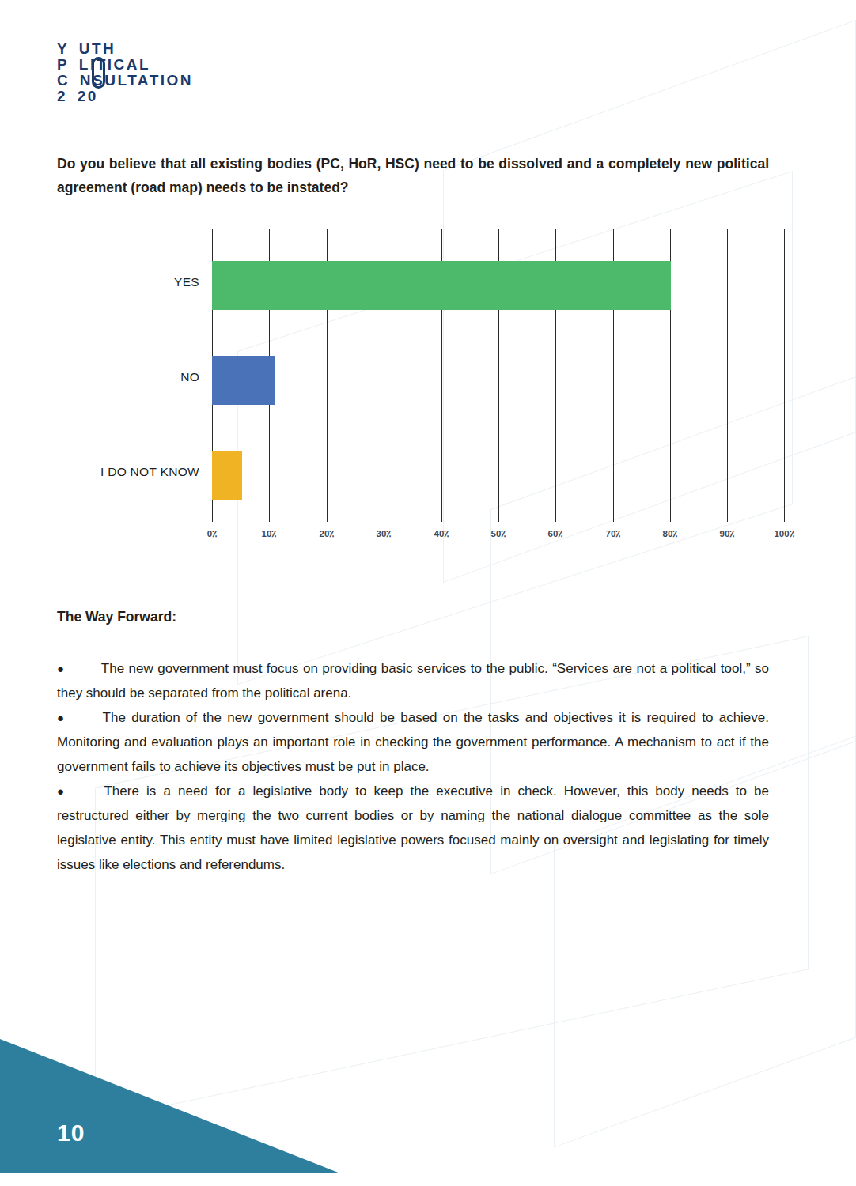Y  UTH P  LITICAL C  NSULTATION 2  20
Do you believe that all existing bodies (PC, HoR, HSC) need to be dissolved and a completely new political agreement (road map) needs to be instated?
YES
NO
I DO NOT KNOW
0٪ 10٪ 20٪ 30٪ 40٪ 50٪ 60٪ 70٪ 80٪ 90٪ 100٪
The Way Forward:
● The new government must focus on providing basic services to the public. “Services are not a political tool,” so they should be separated from the political arena.
● The duration of the new government should be based on the tasks and objectives it is required to achieve. Monitoring and evaluation plays an important role in checking the government performance. A mechanism to act if the government fails to achieve its objectives must be put in place.
● There is a need for a legislative body to keep the executive in check. However, this body needs to be restructured either by merging the two current bodies or by naming the national dialogue committee as the sole legislative entity. This entity must have limited legislative powers focused mainly on oversight and legislating for timely issues like elections and referendums.
10